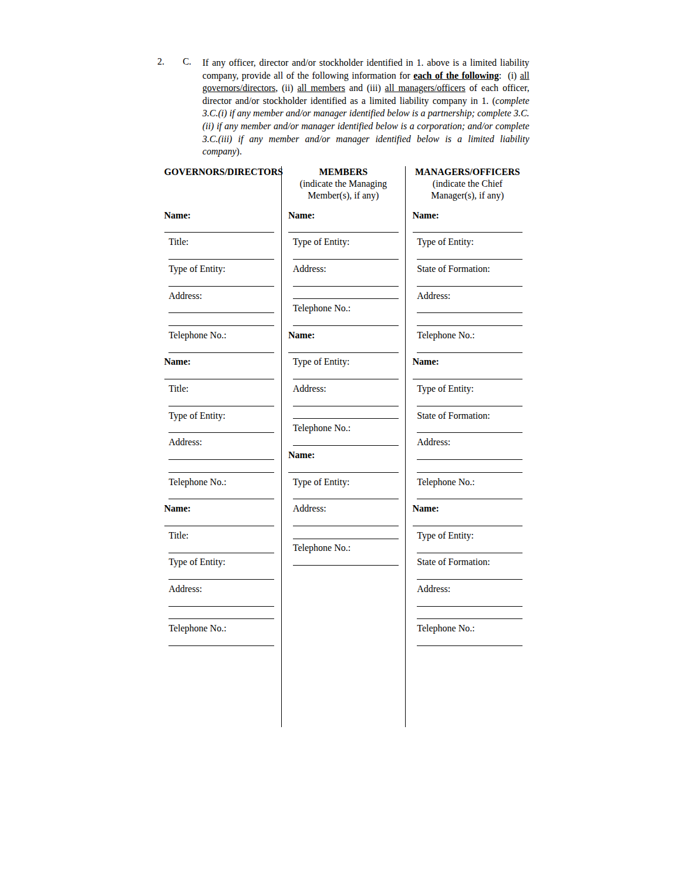2.
C.
If any officer, director and/or stockholder identified in 1. above is a limited liability company, provide all of the following information for each of the following: (i) all governors/directors, (ii) all members and (iii) all managers/officers of each officer, director and/or stockholder identified as a limited liability company in 1. (complete 3.C.(i) if any member and/or manager identified below is a partnership; complete 3.C.(ii) if any member and/or manager identified below is a corporation; and/or complete 3.C.(iii) if any member and/or manager identified below is a limited liability company).
| GOVERNORS/DIRECTORS Name: Title: Type of Entity: Address: Telephone No.: Name: Title: Type of Entity: Address: Telephone No.: Name: Title: Type of Entity: Address: Telephone No.: | MEMBERS (indicate the Managing Member(s), if any) Name: Type of Entity: Address: Telephone No.: Name: Type of Entity: Address: Telephone No.: Name: Type of Entity: Address: Telephone No.: | MANAGERS/OFFICERS (indicate the Chief Manager(s), if any) Name: Type of Entity: State of Formation: Address: Telephone No.: Name: Type of Entity: State of Formation: Address: Telephone No.: Name: Type of Entity: State of Formation: Address: Telephone No.: |